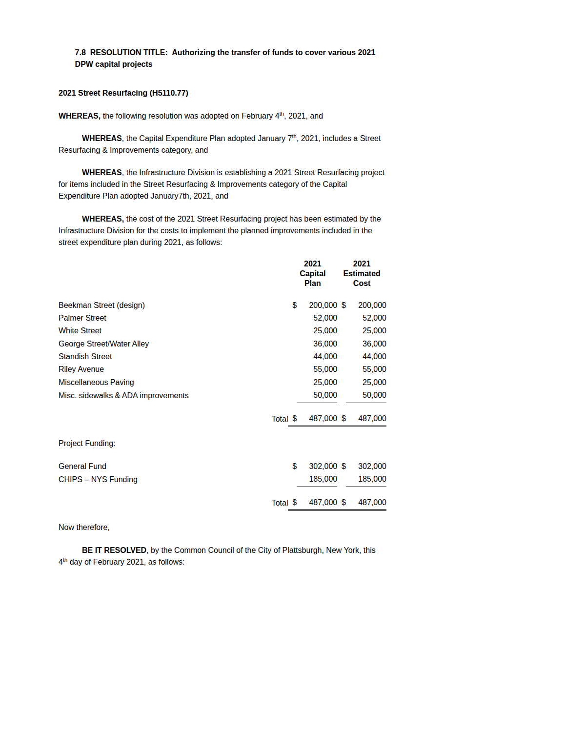7.8 RESOLUTION TITLE: Authorizing the transfer of funds to cover various 2021 DPW capital projects
2021 Street Resurfacing (H5110.77)
WHEREAS, the following resolution was adopted on February 4th, 2021, and
WHEREAS, the Capital Expenditure Plan adopted January 7th, 2021, includes a Street Resurfacing & Improvements category, and
WHEREAS, the Infrastructure Division is establishing a 2021 Street Resurfacing project for items included in the Street Resurfacing & Improvements category of the Capital Expenditure Plan adopted January7th, 2021, and
WHEREAS, the cost of the 2021 Street Resurfacing project has been estimated by the Infrastructure Division for the costs to implement the planned improvements included in the street expenditure plan during 2021, as follows:
| | 2021 Capital Plan | 2021 Estimated Cost |
| Beekman Street (design) | $ | 200,000 | $ | 200,000 |
| Palmer Street | | 52,000 | | 52,000 |
| White Street | | 25,000 | | 25,000 |
| George Street/Water Alley | | 36,000 | | 36,000 |
| Standish Street | | 44,000 | | 44,000 |
| Riley Avenue | | 55,000 | | 55,000 |
| Miscellaneous Paving | | 25,000 | | 25,000 |
| Misc. sidewalks & ADA improvements | | 50,000 | | 50,000 |
| Total | $ | 487,000 | $ | 487,000 |
Project Funding:
| General Fund | $ | 302,000 | $ | 302,000 |
| CHIPS – NYS Funding | | 185,000 | | 185,000 |
| Total | $ | 487,000 | $ | 487,000 |
Now therefore,
BE IT RESOLVED, by the Common Council of the City of Plattsburgh, New York, this 4th day of February 2021, as follows: